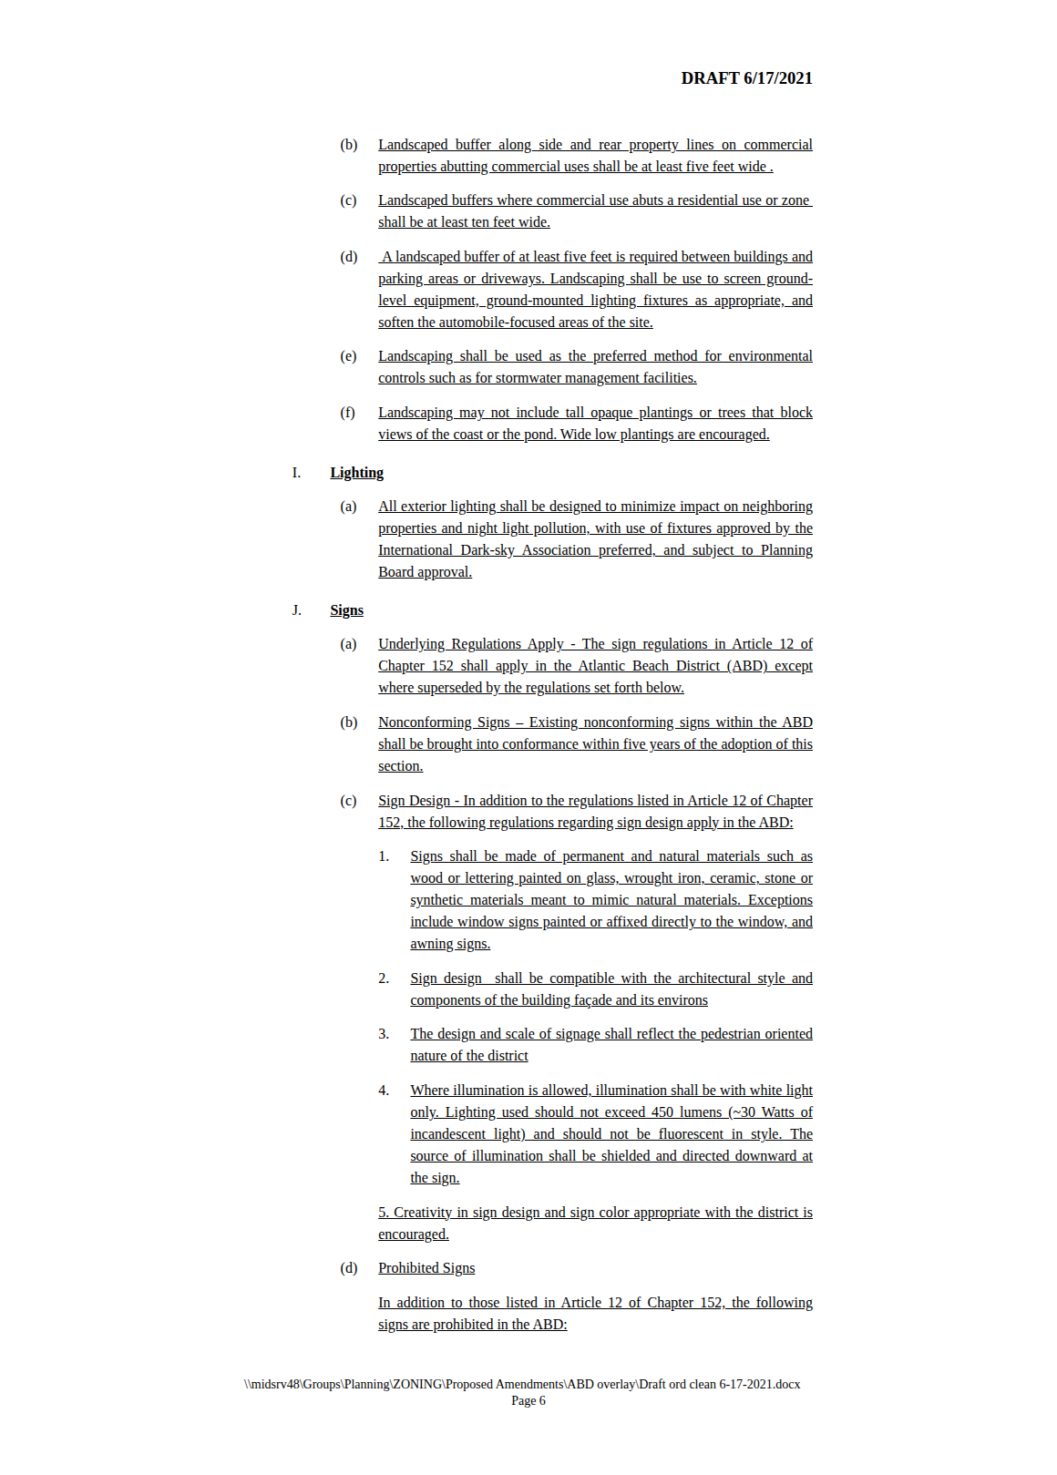DRAFT 6/17/2021
(b) Landscaped buffer along side and rear property lines on commercial properties abutting commercial uses shall be at least five feet wide .
(c) Landscaped buffers where commercial use abuts a residential use or zone shall be at least ten feet wide.
(d) A landscaped buffer of at least five feet is required between buildings and parking areas or driveways. Landscaping shall be use to screen ground-level equipment, ground-mounted lighting fixtures as appropriate, and soften the automobile-focused areas of the site.
(e) Landscaping shall be used as the preferred method for environmental controls such as for stormwater management facilities.
(f) Landscaping may not include tall opaque plantings or trees that block views of the coast or the pond. Wide low plantings are encouraged.
I. Lighting
(a) All exterior lighting shall be designed to minimize impact on neighboring properties and night light pollution, with use of fixtures approved by the International Dark-sky Association preferred, and subject to Planning Board approval.
J. Signs
(a) Underlying Regulations Apply - The sign regulations in Article 12 of Chapter 152 shall apply in the Atlantic Beach District (ABD) except where superseded by the regulations set forth below.
(b) Nonconforming Signs – Existing nonconforming signs within the ABD shall be brought into conformance within five years of the adoption of this section.
(c) Sign Design - In addition to the regulations listed in Article 12 of Chapter 152, the following regulations regarding sign design apply in the ABD:
1. Signs shall be made of permanent and natural materials such as wood or lettering painted on glass, wrought iron, ceramic, stone or synthetic materials meant to mimic natural materials. Exceptions include window signs painted or affixed directly to the window, and awning signs.
2. Sign design shall be compatible with the architectural style and components of the building façade and its environs
3. The design and scale of signage shall reflect the pedestrian oriented nature of the district
4. Where illumination is allowed, illumination shall be with white light only. Lighting used should not exceed 450 lumens (~30 Watts of incandescent light) and should not be fluorescent in style. The source of illumination shall be shielded and directed downward at the sign.
5. Creativity in sign design and sign color appropriate with the district is encouraged.
(d) Prohibited Signs
In addition to those listed in Article 12 of Chapter 152, the following signs are prohibited in the ABD:
\\midsrv48\Groups\Planning\ZONING\Proposed Amendments\ABD overlay\Draft ord clean 6-17-2021.docx
Page 6